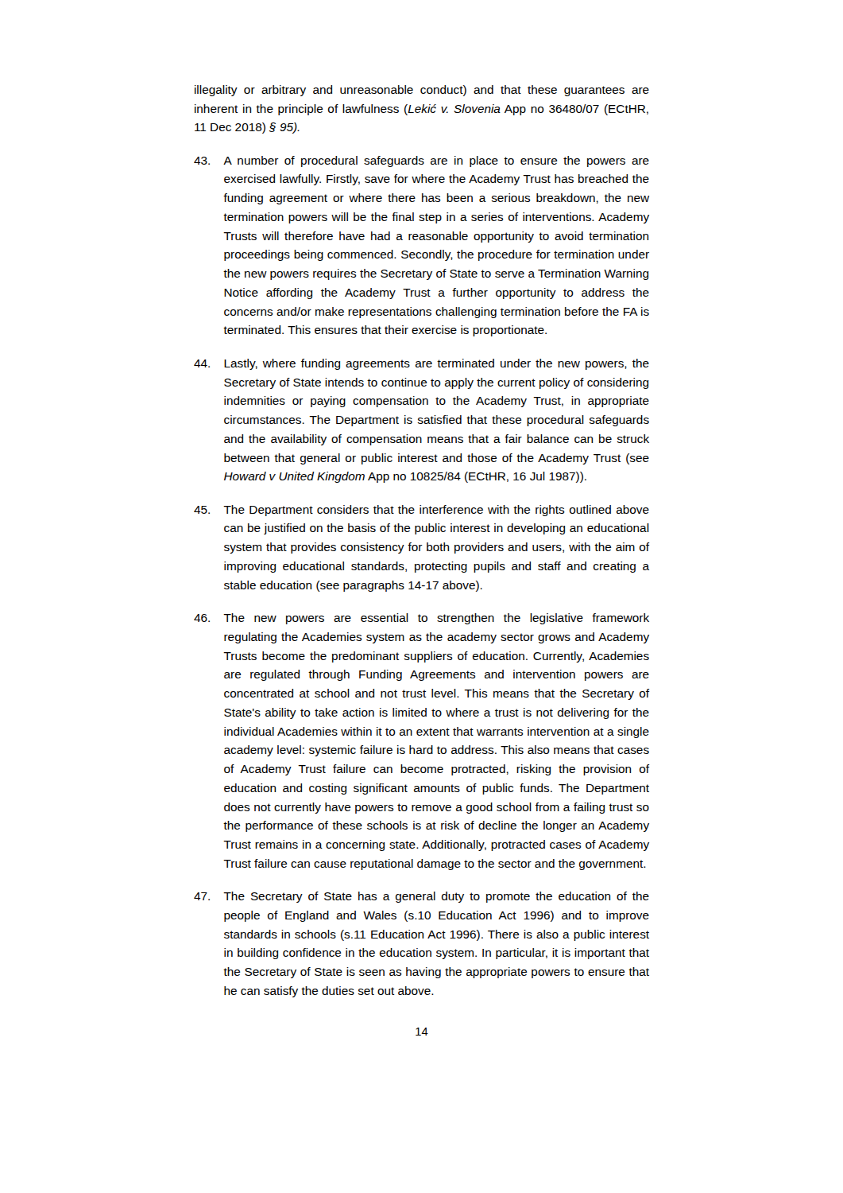illegality or arbitrary and unreasonable conduct) and that these guarantees are inherent in the principle of lawfulness (Lekić v. Slovenia App no 36480/07 (ECtHR, 11 Dec 2018) § 95).
A number of procedural safeguards are in place to ensure the powers are exercised lawfully. Firstly, save for where the Academy Trust has breached the funding agreement or where there has been a serious breakdown, the new termination powers will be the final step in a series of interventions. Academy Trusts will therefore have had a reasonable opportunity to avoid termination proceedings being commenced. Secondly, the procedure for termination under the new powers requires the Secretary of State to serve a Termination Warning Notice affording the Academy Trust a further opportunity to address the concerns and/or make representations challenging termination before the FA is terminated. This ensures that their exercise is proportionate.
Lastly, where funding agreements are terminated under the new powers, the Secretary of State intends to continue to apply the current policy of considering indemnities or paying compensation to the Academy Trust, in appropriate circumstances. The Department is satisfied that these procedural safeguards and the availability of compensation means that a fair balance can be struck between that general or public interest and those of the Academy Trust (see Howard v United Kingdom App no 10825/84 (ECtHR, 16 Jul 1987)).
The Department considers that the interference with the rights outlined above can be justified on the basis of the public interest in developing an educational system that provides consistency for both providers and users, with the aim of improving educational standards, protecting pupils and staff and creating a stable education (see paragraphs 14-17 above).
The new powers are essential to strengthen the legislative framework regulating the Academies system as the academy sector grows and Academy Trusts become the predominant suppliers of education. Currently, Academies are regulated through Funding Agreements and intervention powers are concentrated at school and not trust level. This means that the Secretary of State's ability to take action is limited to where a trust is not delivering for the individual Academies within it to an extent that warrants intervention at a single academy level: systemic failure is hard to address. This also means that cases of Academy Trust failure can become protracted, risking the provision of education and costing significant amounts of public funds. The Department does not currently have powers to remove a good school from a failing trust so the performance of these schools is at risk of decline the longer an Academy Trust remains in a concerning state. Additionally, protracted cases of Academy Trust failure can cause reputational damage to the sector and the government.
The Secretary of State has a general duty to promote the education of the people of England and Wales (s.10 Education Act 1996) and to improve standards in schools (s.11 Education Act 1996). There is also a public interest in building confidence in the education system. In particular, it is important that the Secretary of State is seen as having the appropriate powers to ensure that he can satisfy the duties set out above.
14